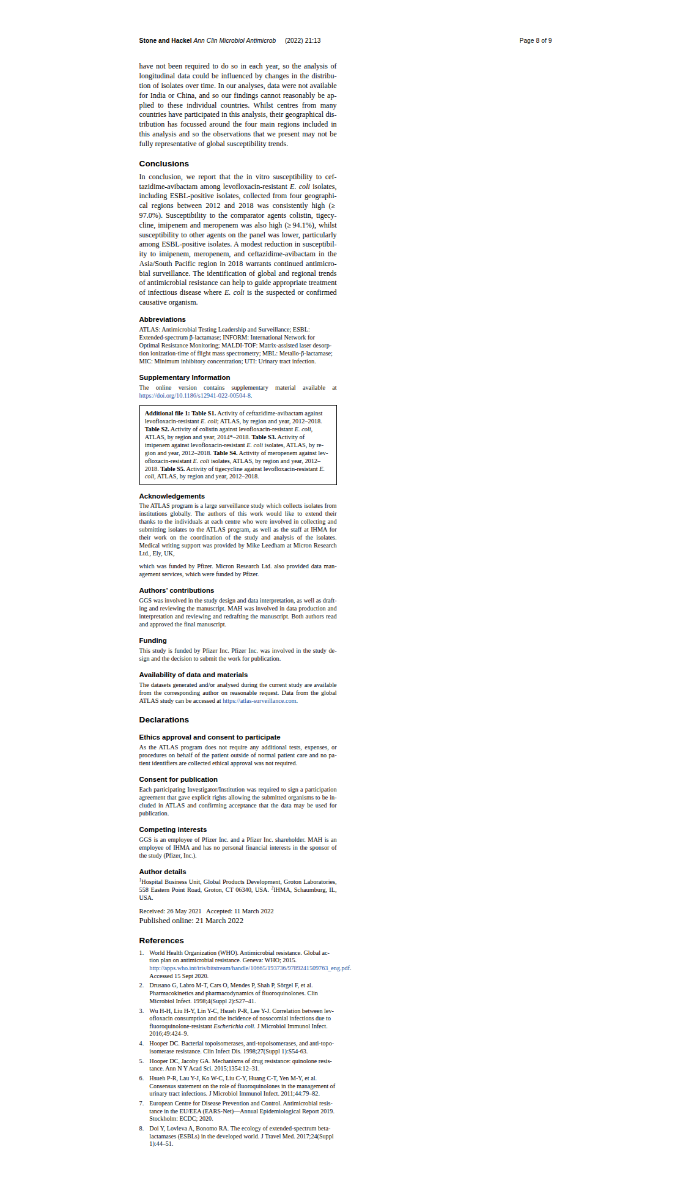Stone and Hackel Ann Clin Microbiol Antimicrob (2022) 21:13
Page 8 of 9
have not been required to do so in each year, so the analysis of longitudinal data could be influenced by changes in the distribution of isolates over time. In our analyses, data were not available for India or China, and so our findings cannot reasonably be applied to these individual countries. Whilst centres from many countries have participated in this analysis, their geographical distribution has focussed around the four main regions included in this analysis and so the observations that we present may not be fully representative of global susceptibility trends.
Conclusions
In conclusion, we report that the in vitro susceptibility to ceftazidime-avibactam among levofloxacin-resistant E. coli isolates, including ESBL-positive isolates, collected from four geographical regions between 2012 and 2018 was consistently high (≥ 97.0%). Susceptibility to the comparator agents colistin, tigecycline, imipenem and meropenem was also high (≥ 94.1%), whilst susceptibility to other agents on the panel was lower, particularly among ESBL-positive isolates. A modest reduction in susceptibility to imipenem, meropenem, and ceftazidime-avibactam in the Asia/South Pacific region in 2018 warrants continued antimicrobial surveillance. The identification of global and regional trends of antimicrobial resistance can help to guide appropriate treatment of infectious disease where E. coli is the suspected or confirmed causative organism.
Abbreviations
ATLAS: Antimicrobial Testing Leadership and Surveillance; ESBL: Extended-spectrum β-lactamase; INFORM: International Network for Optimal Resistance Monitoring; MALDI-TOF: Matrix-assisted laser desorption ionization-time of flight mass spectrometry; MBL: Metallo-β-lactamase; MIC: Minimum inhibitory concentration; UTI: Urinary tract infection.
Supplementary Information
The online version contains supplementary material available at https://doi.org/10.1186/s12941-022-00504-8.
Additional file 1: Table S1. Activity of ceftazidime-avibactam against levofloxacin-resistant E. coli; ATLAS, by region and year, 2012–2018. Table S2. Activity of colistin against levofloxacin-resistant E. coli, ATLAS, by region and year, 2014*–2018. Table S3. Activity of imipenem against levofloxacin-resistant E. coli isolates, ATLAS, by region and year, 2012–2018. Table S4. Activity of meropenem against levofloxacin-resistant E. coli isolates, ATLAS, by region and year, 2012–2018. Table S5. Activity of tigecycline against levofloxacin-resistant E. coli, ATLAS, by region and year, 2012–2018.
Acknowledgements
The ATLAS program is a large surveillance study which collects isolates from institutions globally. The authors of this work would like to extend their thanks to the individuals at each centre who were involved in collecting and submitting isolates to the ATLAS program, as well as the staff at IHMA for their work on the coordination of the study and analysis of the isolates. Medical writing support was provided by Mike Leedham at Micron Research Ltd., Ely, UK,
which was funded by Pfizer. Micron Research Ltd. also provided data management services, which were funded by Pfizer.
Authors’ contributions
GGS was involved in the study design and data interpretation, as well as drafting and reviewing the manuscript. MAH was involved in data production and interpretation and reviewing and redrafting the manuscript. Both authors read and approved the final manuscript.
Funding
This study is funded by Pfizer Inc. Pfizer Inc. was involved in the study design and the decision to submit the work for publication.
Availability of data and materials
The datasets generated and/or analysed during the current study are available from the corresponding author on reasonable request. Data from the global ATLAS study can be accessed at https://atlas-surveillance.com.
Declarations
Ethics approval and consent to participate
As the ATLAS program does not require any additional tests, expenses, or procedures on behalf of the patient outside of normal patient care and no patient identifiers are collected ethical approval was not required.
Consent for publication
Each participating Investigator/Institution was required to sign a participation agreement that gave explicit rights allowing the submitted organisms to be included in ATLAS and confirming acceptance that the data may be used for publication.
Competing interests
GGS is an employee of Pfizer Inc. and a Pfizer Inc. shareholder. MAH is an employee of IHMA and has no personal financial interests in the sponsor of the study (Pfizer, Inc.).
Author details
1Hospital Business Unit, Global Products Development, Groton Laboratories, 558 Eastern Point Road, Groton, CT 06340, USA. 2IHMA, Schaumburg, IL, USA.
Received: 26 May 2021 Accepted: 11 March 2022
Published online: 21 March 2022
References
1. World Health Organization (WHO). Antimicrobial resistance. Global action plan on antimicrobial resistance. Geneva: WHO; 2015. http://apps.who.int/iris/bitstream/handle/10665/193736/9789241509763_eng.pdf. Accessed 15 Sept 2020.
2. Drusano G, Labro M-T, Cars O, Mendes P, Shah P, Sörgel F, et al. Pharmacokinetics and pharmacodynamics of fluoroquinolones. Clin Microbiol Infect. 1998;4(Suppl 2):S27–41.
3. Wu H-H, Liu H-Y, Lin Y-C, Hsueh P-R, Lee Y-J. Correlation between levofloxacin consumption and the incidence of nosocomial infections due to fluoroquinolone-resistant Escherichia coli. J Microbiol Immunol Infect. 2016;49:424–9.
4. Hooper DC. Bacterial topoisomerases, anti-topoisomerases, and anti-topoisomerase resistance. Clin Infect Dis. 1998;27(Suppl 1):S54-63.
5. Hooper DC, Jacoby GA. Mechanisms of drug resistance: quinolone resistance. Ann N Y Acad Sci. 2015;1354:12–31.
6. Hsueh P-R, Lau Y-J, Ko W-C, Liu C-Y, Huang C-T, Yen M-Y, et al. Consensus statement on the role of fluoroquinolones in the management of urinary tract infections. J Microbiol Immunol Infect. 2011;44:79–82.
7. European Centre for Disease Prevention and Control. Antimicrobial resistance in the EU/EEA (EARS-Net)—Annual Epidemiological Report 2019. Stockholm: ECDC; 2020.
8. Doi Y, Lovleva A, Bonomo RA. The ecology of extended-spectrum beta-lactamases (ESBLs) in the developed world. J Travel Med. 2017;24(Suppl 1):44–51.